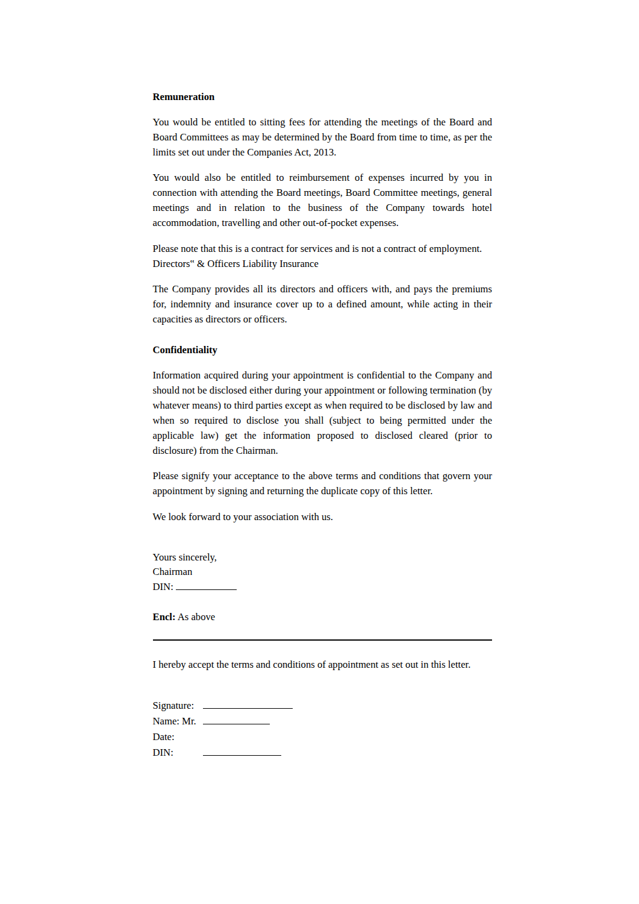Remuneration
You would be entitled to sitting fees for attending the meetings of the Board and Board Committees as may be determined by the Board from time to time, as per the limits set out under the Companies Act, 2013.
You would also be entitled to reimbursement of expenses incurred by you in connection with attending the Board meetings, Board Committee meetings, general meetings and in relation to the business of the Company towards hotel accommodation, travelling and other out-of-pocket expenses.
Please note that this is a contract for services and is not a contract of employment.
Directors‟ & Officers Liability Insurance
The Company provides all its directors and officers with, and pays the premiums for, indemnity and insurance cover up to a defined amount, while acting in their capacities as directors or officers.
Confidentiality
Information acquired during your appointment is confidential to the Company and should not be disclosed either during your appointment or following termination (by whatever means) to third parties except as when required to be disclosed by law and when so required to disclose you shall (subject to being permitted under the applicable law) get the information proposed to disclosed cleared (prior to disclosure) from the Chairman.
Please signify your acceptance to the above terms and conditions that govern your appointment by signing and returning the duplicate copy of this letter.
We look forward to your association with us.
Yours sincerely, Chairman DIN:
Encl: As above
I hereby accept the terms and conditions of appointment as set out in this letter.
| Signature: | |
| Name: Mr. | |
| Date: | |
| DIN: | |